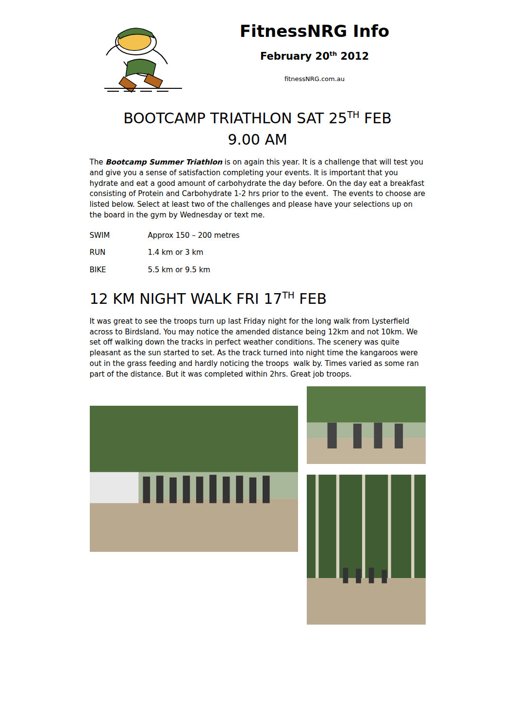FitnessNRG Info
February 20th 2012
fitnessNRG.com.au
BOOTCAMP TRIATHLON SAT 25TH FEB 9.00 AM
The Bootcamp Summer Triathlon is on again this year. It is a challenge that will test you and give you a sense of satisfaction completing your events. It is important that you hydrate and eat a good amount of carbohydrate the day before. On the day eat a breakfast consisting of Protein and Carbohydrate 1-2 hrs prior to the event. The events to choose are listed below. Select at least two of the challenges and please have your selections up on the board in the gym by Wednesday or text me.
SWIM
Approx 150 – 200 metres
RUN
1.4 km or 3 km
BIKE
5.5 km or 9.5 km
12 KM NIGHT WALK FRI 17TH FEB
It was great to see the troops turn up last Friday night for the long walk from Lysterfield across to Birdsland. You may notice the amended distance being 12km and not 10km. We set off walking down the tracks in perfect weather conditions. The scenery was quite pleasant as the sun started to set. As the track turned into night time the kangaroos were out in the grass feeding and hardly noticing the troops walk by. Times varied as some ran part of the distance. But it was completed within 2hrs. Great job troops.